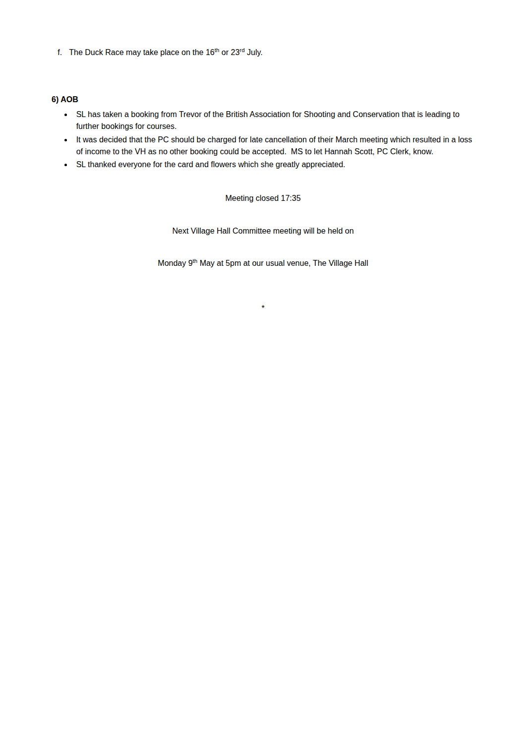The Duck Race may take place on the 16th or 23rd July.
6) AOB
SL has taken a booking from Trevor of the British Association for Shooting and Conservation that is leading to further bookings for courses.
It was decided that the PC should be charged for late cancellation of their March meeting which resulted in a loss of income to the VH as no other booking could be accepted. MS to let Hannah Scott, PC Clerk, know.
SL thanked everyone for the card and flowers which she greatly appreciated.
Meeting closed 17:35
Next Village Hall Committee meeting will be held on
Monday 9th May at 5pm at our usual venue, The Village Hall
*